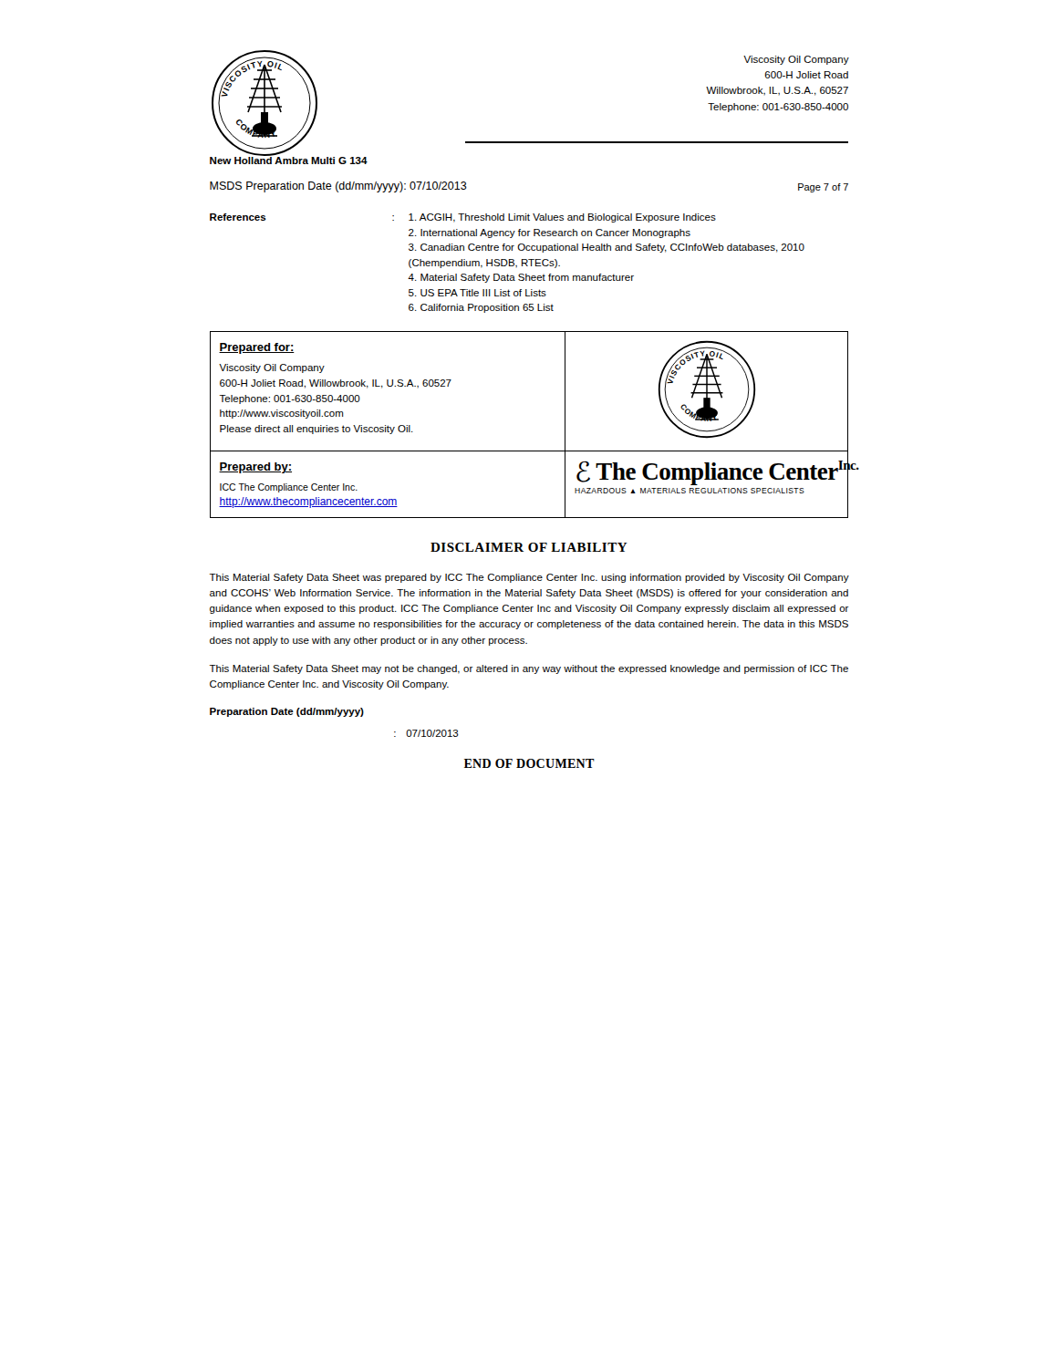VISCOSITY OIL COMPANY
Viscosity Oil Company
600-H Joliet Road
Willowbrook, IL, U.S.A., 60527
Telephone: 001-630-850-4000
New Holland Ambra Multi G 134
MSDS Preparation Date (dd/mm/yyyy): 07/10/2013
Page 7 of 7
References
:
1. ACGIH, Threshold Limit Values and Biological Exposure Indices
2. International Agency for Research on Cancer Monographs
3. Canadian Centre for Occupational Health and Safety, CCInfoWeb databases, 2010
(Chempendium, HSDB, RTECs).
4. Material Safety Data Sheet from manufacturer
5. US EPA Title III List of Lists
6. California Proposition 65 List
| Prepared for: Viscosity Oil Company 600-H Joliet Road, Willowbrook, IL, U.S.A., 60527 Telephone: 001-630-850-4000 http://www.viscosityoil.com Please direct all enquiries to Viscosity Oil. | VISCOSITY OIL COMPANY |
| Prepared by: ICC The Compliance Center Inc. http://www.thecompliancecenter.com | ℰ The Compliance Center Inc. HAZARDOUS ▲ MATERIALS REGULATIONS SPECIALISTS |
DISCLAIMER OF LIABILITY
This Material Safety Data Sheet was prepared by ICC The Compliance Center Inc. using information provided by Viscosity Oil Company and CCOHS’ Web Information Service. The information in the Material Safety Data Sheet (MSDS) is offered for your consideration and guidance when exposed to this product. ICC The Compliance Center Inc and Viscosity Oil Company expressly disclaim all expressed or implied warranties and assume no responsibilities for the accuracy or completeness of the data contained herein. The data in this MSDS does not apply to use with any other product or in any other process.
This Material Safety Data Sheet may not be changed, or altered in any way without the expressed knowledge and permission of ICC The Compliance Center Inc. and Viscosity Oil Company.
Preparation Date (dd/mm/yyyy)
: 07/10/2013
END OF DOCUMENT